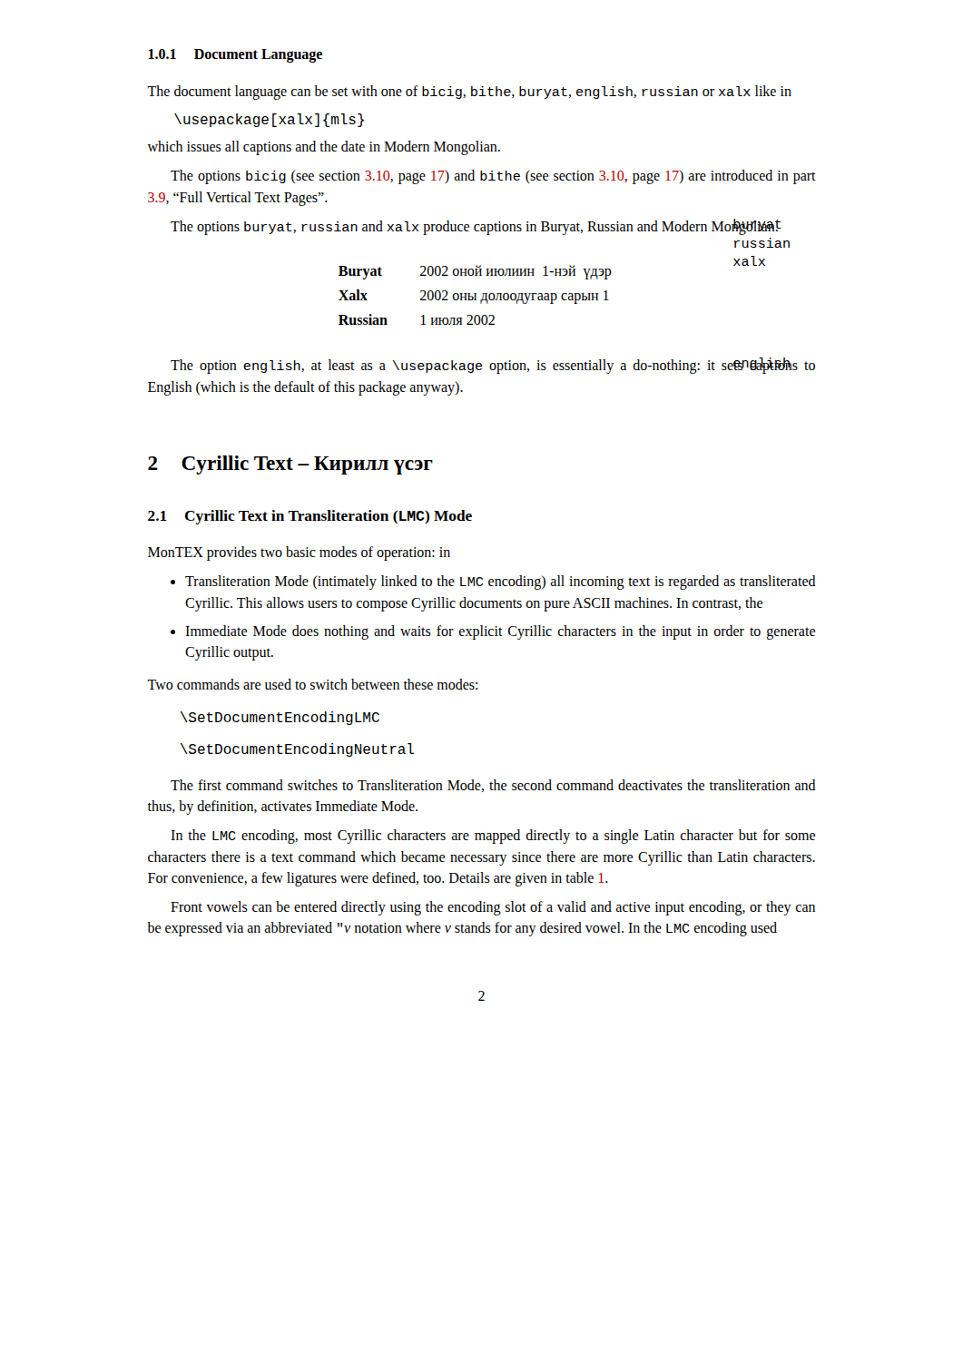1.0.1 Document Language
The document language can be set with one of bicig, bithe, buryat, english, russian or xalx like in
\usepackage[xalx]{mls}
which issues all captions and the date in Modern Mongolian.
The options bicig (see section 3.10, page 17) and bithe (see section 3.10, page 17) are introduced in part 3.9, “Full Vertical Text Pages”.
buryat
russian
xalx
The options buryat, russian and xalx produce captions in Buryat, Russian and Modern Mongolian.
| Buryat | 2002 оной июлиин 1-нэй үдэр |
| Xalx | 2002 оны долоодугаар сарын 1 |
| Russian | 1 июля 2002 |
english
The option english, at least as a \usepackage option, is essentially a do-nothing: it sets captions to English (which is the default of this package anyway).
2 Cyrillic Text – Кирилл үсэг
2.1 Cyrillic Text in Transliteration (LMC) Mode
MonTEX provides two basic modes of operation: in
Transliteration Mode (intimately linked to the LMC encoding) all incoming text is regarded as transliterated Cyrillic. This allows users to compose Cyrillic documents on pure ASCII machines. In contrast, the
Immediate Mode does nothing and waits for explicit Cyrillic characters in the input in order to generate Cyrillic output.
Two commands are used to switch between these modes:
\SetDocumentEncodingLMC
\SetDocumentEncodingNeutral
The first command switches to Transliteration Mode, the second command deactivates the transliteration and thus, by definition, activates Immediate Mode.
In the LMC encoding, most Cyrillic characters are mapped directly to a single Latin character but for some characters there is a text command which became necessary since there are more Cyrillic than Latin characters. For convenience, a few ligatures were defined, too. Details are given in table 1.
Front vowels can be entered directly using the encoding slot of a valid and active input encoding, or they can be expressed via an abbreviated "v notation where v stands for any desired vowel. In the LMC encoding used
2